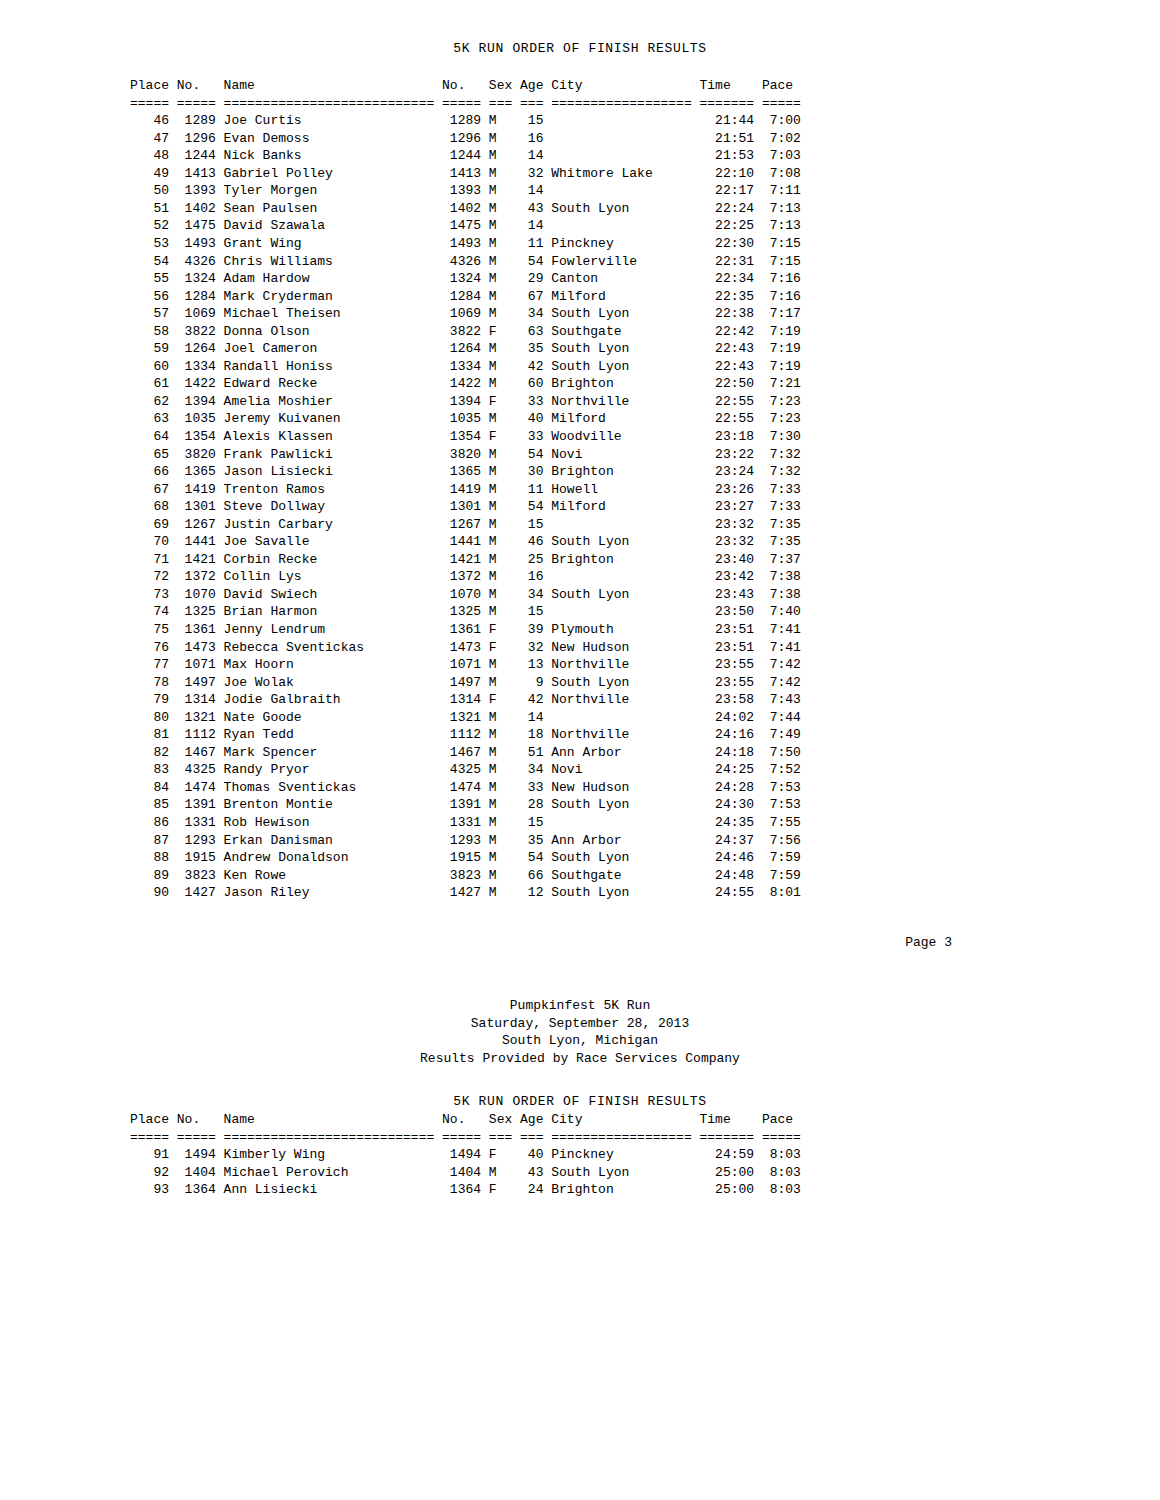5K RUN ORDER OF FINISH RESULTS
Place No.   Name                        No.   Sex Age City               Time    Pace
===== ===== =========================== ===== === === ================== ======= =====
   46  1289 Joe Curtis                   1289 M    15                      21:44  7:00
   47  1296 Evan Demoss                  1296 M    16                      21:51  7:02
   48  1244 Nick Banks                   1244 M    14                      21:53  7:03
   49  1413 Gabriel Polley               1413 M    32 Whitmore Lake        22:10  7:08
   50  1393 Tyler Morgen                 1393 M    14                      22:17  7:11
   51  1402 Sean Paulsen                 1402 M    43 South Lyon           22:24  7:13
   52  1475 David Szawala                1475 M    14                      22:25  7:13
   53  1493 Grant Wing                   1493 M    11 Pinckney             22:30  7:15
   54  4326 Chris Williams               4326 M    54 Fowlerville          22:31  7:15
   55  1324 Adam Hardow                  1324 M    29 Canton               22:34  7:16
   56  1284 Mark Cryderman               1284 M    67 Milford              22:35  7:16
   57  1069 Michael Theisen              1069 M    34 South Lyon           22:38  7:17
   58  3822 Donna Olson                  3822 F    63 Southgate            22:42  7:19
   59  1264 Joel Cameron                 1264 M    35 South Lyon           22:43  7:19
   60  1334 Randall Honiss               1334 M    42 South Lyon           22:43  7:19
   61  1422 Edward Recke                 1422 M    60 Brighton             22:50  7:21
   62  1394 Amelia Moshier               1394 F    33 Northville           22:55  7:23
   63  1035 Jeremy Kuivanen              1035 M    40 Milford              22:55  7:23
   64  1354 Alexis Klassen               1354 F    33 Woodville            23:18  7:30
   65  3820 Frank Pawlicki               3820 M    54 Novi                 23:22  7:32
   66  1365 Jason Lisiecki               1365 M    30 Brighton             23:24  7:32
   67  1419 Trenton Ramos                1419 M    11 Howell               23:26  7:33
   68  1301 Steve Dollway                1301 M    54 Milford              23:27  7:33
   69  1267 Justin Carbary               1267 M    15                      23:32  7:35
   70  1441 Joe Savalle                  1441 M    46 South Lyon           23:32  7:35
   71  1421 Corbin Recke                 1421 M    25 Brighton             23:40  7:37
   72  1372 Collin Lys                   1372 M    16                      23:42  7:38
   73  1070 David Swiech                 1070 M    34 South Lyon           23:43  7:38
   74  1325 Brian Harmon                 1325 M    15                      23:50  7:40
   75  1361 Jenny Lendrum                1361 F    39 Plymouth             23:51  7:41
   76  1473 Rebecca Sventickas           1473 F    32 New Hudson           23:51  7:41
   77  1071 Max Hoorn                    1071 M    13 Northville           23:55  7:42
   78  1497 Joe Wolak                    1497 M     9 South Lyon           23:55  7:42
   79  1314 Jodie Galbraith              1314 F    42 Northville           23:58  7:43
   80  1321 Nate Goode                   1321 M    14                      24:02  7:44
   81  1112 Ryan Tedd                    1112 M    18 Northville           24:16  7:49
   82  1467 Mark Spencer                 1467 M    51 Ann Arbor            24:18  7:50
   83  4325 Randy Pryor                  4325 M    34 Novi                 24:25  7:52
   84  1474 Thomas Sventickas            1474 M    33 New Hudson           24:28  7:53
   85  1391 Brenton Montie               1391 M    28 South Lyon           24:30  7:53
   86  1331 Rob Hewison                  1331 M    15                      24:35  7:55
   87  1293 Erkan Danisman               1293 M    35 Ann Arbor            24:37  7:56
   88  1915 Andrew Donaldson             1915 M    54 South Lyon           24:46  7:59
   89  3823 Ken Rowe                     3823 M    66 Southgate            24:48  7:59
   90  1427 Jason Riley                  1427 M    12 South Lyon           24:55  8:01
Page 3
Pumpkinfest 5K Run
Saturday, September 28, 2013
South Lyon, Michigan
Results Provided by Race Services Company
5K RUN ORDER OF FINISH RESULTS
Place No.   Name                        No.   Sex Age City               Time    Pace
===== ===== =========================== ===== === === ================== ======= =====
   91  1494 Kimberly Wing                1494 F    40 Pinckney             24:59  8:03
   92  1404 Michael Perovich             1404 M    43 South Lyon           25:00  8:03
   93  1364 Ann Lisiecki                 1364 F    24 Brighton             25:00  8:03